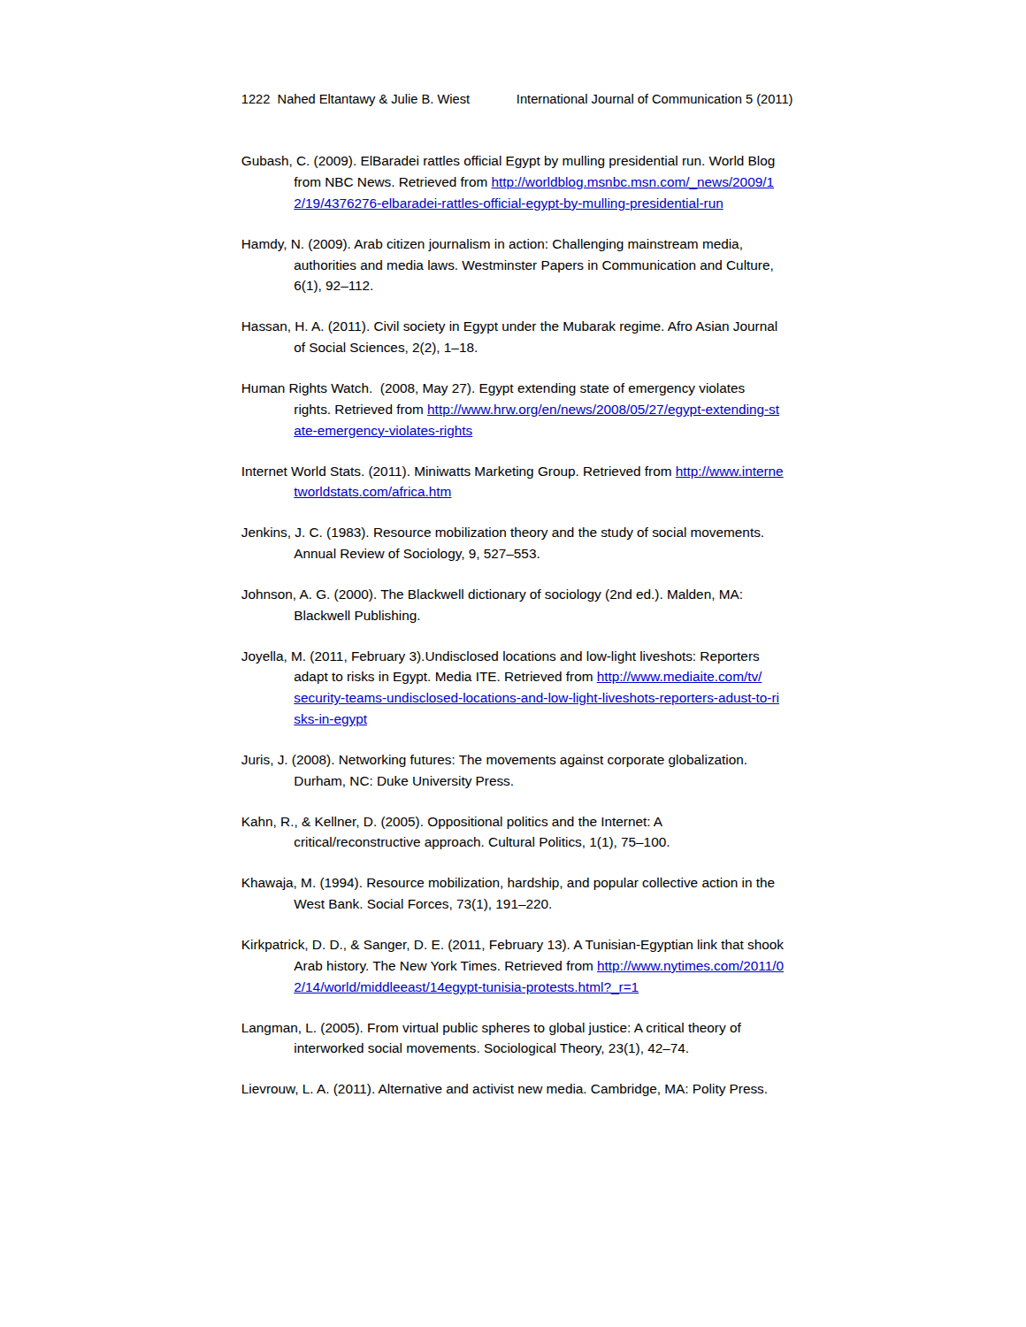1222 Nahed Eltantawy & Julie B. Wiest International Journal of Communication 5 (2011)
Gubash, C. (2009). ElBaradei rattles official Egypt by mulling presidential run. World Blog from NBC News. Retrieved from http://worldblog.msnbc.msn.com/_news/2009/12/19/4376276-elbaradei-rattles-official-egypt-by-mulling-presidential-run
Hamdy, N. (2009). Arab citizen journalism in action: Challenging mainstream media, authorities and media laws. Westminster Papers in Communication and Culture, 6(1), 92–112.
Hassan, H. A. (2011). Civil society in Egypt under the Mubarak regime. Afro Asian Journal of Social Sciences, 2(2), 1–18.
Human Rights Watch. (2008, May 27). Egypt extending state of emergency violates rights. Retrieved from http://www.hrw.org/en/news/2008/05/27/egypt-extending-state-emergency-violates-rights
Internet World Stats. (2011). Miniwatts Marketing Group. Retrieved from http://www.internetworldstats.com/africa.htm
Jenkins, J. C. (1983). Resource mobilization theory and the study of social movements. Annual Review of Sociology, 9, 527–553.
Johnson, A. G. (2000). The Blackwell dictionary of sociology (2nd ed.). Malden, MA: Blackwell Publishing.
Joyella, M. (2011, February 3).Undisclosed locations and low-light liveshots: Reporters adapt to risks in Egypt. Media ITE. Retrieved from http://www.mediaite.com/tv/
security-teams-undisclosed-locations-and-low-light-liveshots-reporters-adust-to-risks-in-egypt
Juris, J. (2008). Networking futures: The movements against corporate globalization. Durham, NC: Duke University Press.
Kahn, R., & Kellner, D. (2005). Oppositional politics and the Internet: A critical/reconstructive approach. Cultural Politics, 1(1), 75–100.
Khawaja, M. (1994). Resource mobilization, hardship, and popular collective action in the West Bank. Social Forces, 73(1), 191–220.
Kirkpatrick, D. D., & Sanger, D. E. (2011, February 13). A Tunisian-Egyptian link that shook Arab history. The New York Times. Retrieved from http://www.nytimes.com/2011/02/14/world/middleeast/14egypt-tunisia-protests.html?_r=1
Langman, L. (2005). From virtual public spheres to global justice: A critical theory of interworked social movements. Sociological Theory, 23(1), 42–74.
Lievrouw, L. A. (2011). Alternative and activist new media. Cambridge, MA: Polity Press.